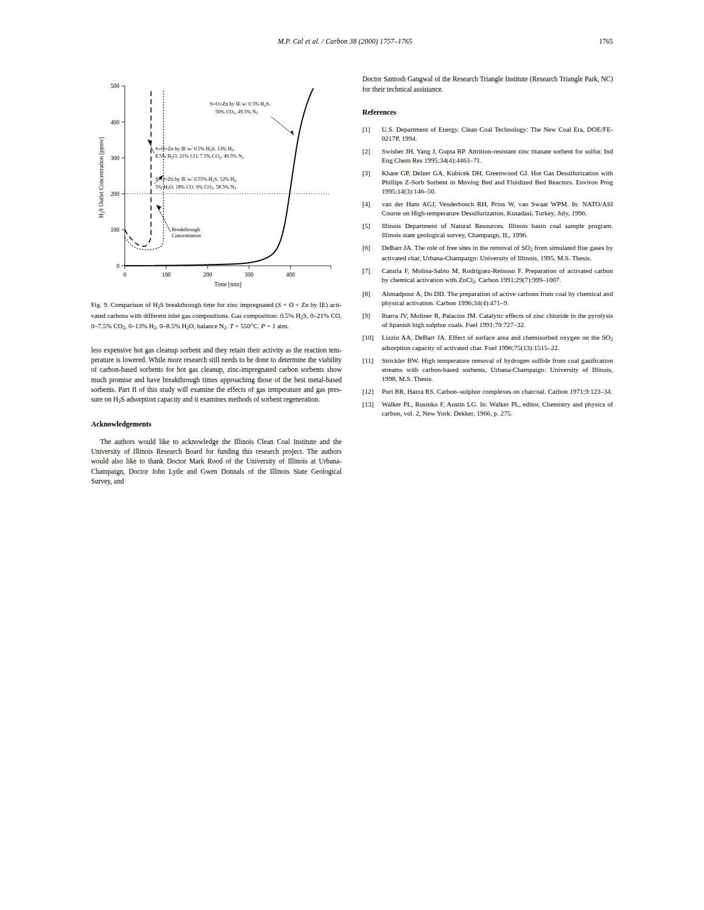M.P. Cal et al. / Carbon 38 (2000) 1757–1765 1765
0 100 200 300 400 500 0 100 200 300 400 Time [min] H2S Outlet Concentration [ppmv] S+O+Zn by IE w/ 0.5% H2S, 50% CO2, 49.5% N2 S+O+Zn by IE w/ 0.5% H2S, 13% H2, 8.5% H2O, 21% CO, 7.5% CO2, 49.5% N2 S+O+Zn by IE w/ 0.55% H2S, 12% H2, 5% H2O, 18% CO, 6% CO2, 58.5% N2 Breakthrough Concentration
Fig. 9. Comparison of H2 S breakthrough time for zinc impregnated (S + O + Zn by IE) activated carbons with different inlet gas compositions. Gas composition: 0.5% H2 S, 0–21% CO, 0–7.5% CO2, 0–13% H2, 0–8.5% H2 O, balance N2. T = 550°C. P = 1 atm.
less expensive hot gas cleanup sorbent and they retain their activity as the reaction temperature is lowered. While more research still needs to be done to determine the viability of carbon-based sorbents for hot gas cleanup, zinc-impregnated carbon sorbents show much promise and have breakthrough times approaching those of the best metal-based sorbents. Part II of this study will examine the effects of gas temperature and gas pressure on H2 S adsorption capacity and it examines methods of sorbent regeneration.
Acknowledgements
The authors would like to acknowledge the Illinois Clean Coal Institute and the University of Illinois Research Board for funding this research project. The authors would also like to thank Doctor Mark Rood of the University of Illinois at Urbana-Champaign, Doctor John Lytle and Gwen Donnals of the Illinois State Geological Survey, and
Doctor Santosh Gangwal of the Research Triangle Institute (Research Triangle Park, NC) for their technical assistance.
References
[1] U.S. Department of Energy. Clean Coal Technology: The New Coal Era, DOE/FE-0217P, 1994.
[2] Swisher JH, Yang J, Gupta RP. Attrition-resistant zinc titanate sorbent for sulfur. Ind Eng Chem Res 1995;34(4):4463–71.
[3] Khare GP, Delzer GA, Kubicek DH, Greenwood GJ. Hot Gas Desulfurization with Phillips Z-Sorb Sorbent in Moving Bed and Fluidized Bed Reactors. Environ Prog 1995;14(3):146–50.
[4] van der Ham AGJ, Venderbosch RH, Prins W, van Swaai WPM. In: NATO/ASI Course on High-temperature Desulfurization, Kusadasi, Turkey, July, 1996.
[5] Illinois Department of Natural Resources. Illinois basin coal sample program. Illinois state geological survey, Champaign, IL, 1996.
[6] DeBarr JA. The role of free sites in the removal of SO2 from simulated flue gases by activated char, Urbana-Champaign: University of Illinois, 1995, M.S. Thesis.
[7] Caturla F, Molina-Sabio M, Rodriguez-Reinoso F. Preparation of activated carbon by chemical activation with ZnCl2. Carbon 1991;29(7):999–1007.
[8] Ahmadpour A, Do DD. The preparation of active carbons from coal by chemical and physical activation. Carbon 1996;34(4):471–9.
[9] Ibarra JV, Moliner R, Palacios JM. Catalytic effects of zinc chloride in the pyrolysis of Spanish high sulphur coals. Fuel 1991;70:727–32.
[10] Lizzio AA, DeBarr JA. Effect of surface area and chemisorbed oxygen on the SO2 adsorption capacity of activated char. Fuel 1996;75(13):1515–22.
[11] Strickler BW. High temperature removal of hydrogen sulfide from coal gasification streams with carbon-based sorbents, Urbana-Champaign: University of Illinois, 1998, M.S. Thesis.
[12] Puri BR, Hazra RS. Carbon–sulphur complexes on charcoal. Carbon 1971;9:123–34.
[13] Walker PL, Rusinko F, Austin LG. In: Walker PL, editor, Chemistry and physics of carbon, vol. 2, New York: Dekker, 1966, p. 275.